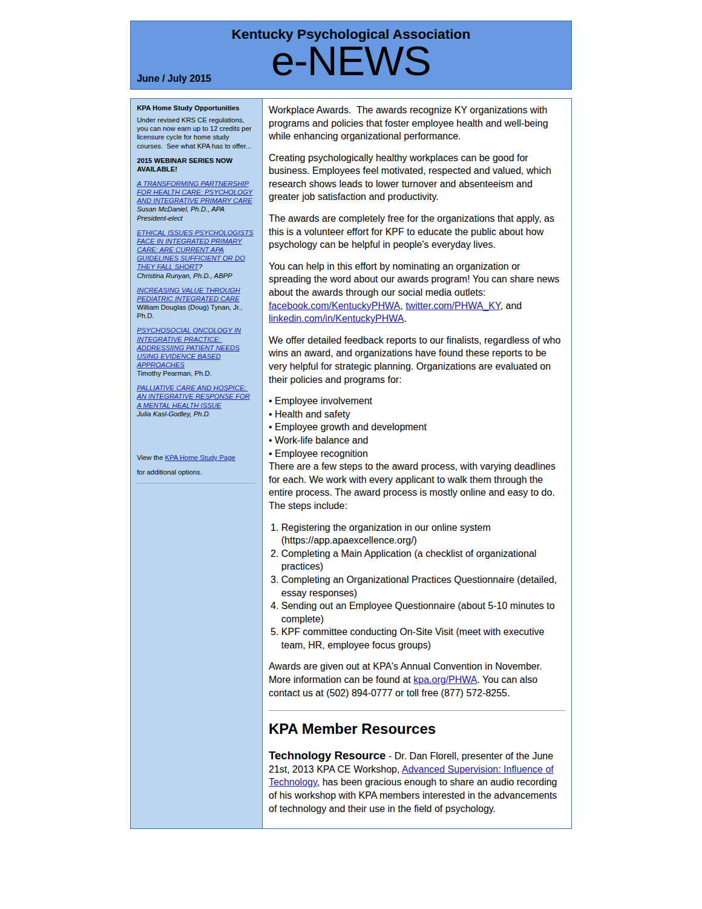Kentucky Psychological Association
e-NEWS
June / July 2015
| KPA Home Study Opportunities Under revised KRS CE regulations, you can now earn up to 12 credits per licensure cycle for home study courses. See what KPA has to offer... 2015 WEBINAR SERIES NOW AVAILABLE! A TRANSFORMING PARTNERSHIP FOR HEALTH CARE: PSYCHOLOGY AND INTEGRATIVE PRIMARY CARE Susan McDaniel, Ph.D., APA President-elect ETHICAL ISSUES PSYCHOLOGISTS FACE IN INTEGRATED PRIMARY CARE: ARE CURRENT APA GUIDELINES SUFFICIENT OR DO THEY FALL SHORT ? Christina Runyan, Ph.D., ABPP INCREASING VALUE THROUGH PEDIATRIC INTEGRATED CARE William Douglas (Doug) Tynan, Jr., Ph.D. PSYCHOSOCIAL ONCOLOGY IN INTEGRATIVE PRACTICE: ADDRESSIING PATIENT NEEDS USING EVIDENCE BASED APPROACHES Timothy Pearman, Ph.D. PALLIATIVE CARE AND HOSPICE: AN INTEGRATIVE RESPONSE FOR A MENTAL HEALTH ISSUE Julia Kasl-Godley, Ph.D. View the KPA Home Study Page for additional options. | Workplace Awards. The awards recognize KY organizations with programs and policies that foster employee health and well-being while enhancing organizational performance. Creating psychologically healthy workplaces can be good for business. Employees feel motivated, respected and valued, which research shows leads to lower turnover and absenteeism and greater job satisfaction and productivity. The awards are completely free for the organizations that apply, as this is a volunteer effort for KPF to educate the public about how psychology can be helpful in people's everyday lives. You can help in this effort by nominating an organization or spreading the word about our awards program! You can share news about the awards through our social media outlets: facebook.com/KentuckyPHWA , twitter.com/PHWA_KY , and linkedin.com/in/KentuckyPHWA . We offer detailed feedback reports to our finalists, regardless of who wins an award, and organizations have found these reports to be very helpful for strategic planning. Organizations are evaluated on their policies and programs for: Employee involvement Health and safety Employee growth and development Work-life balance and Employee recognition There are a few steps to the award process, with varying deadlines for each. We work with every applicant to walk them through the entire process. The award process is mostly online and easy to do. The steps include: Registering the organization in our online system (https://app.apaexcellence.org/) Completing a Main Application (a checklist of organizational practices) Completing an Organizational Practices Questionnaire (detailed, essay responses) Sending out an Employee Questionnaire (about 5-10 minutes to complete) KPF committee conducting On-Site Visit (meet with executive team, HR, employee focus groups) Awards are given out at KPA's Annual Convention in November. More information can be found at kpa.org/PHWA . You can also contact us at (502) 894-0777 or toll free (877) 572-8255. KPA Member Resources Technology Resource - Dr. Dan Florell, presenter of the June 21st, 2013 KPA CE Workshop, Advanced Supervision: Influence of Technology , has been gracious enough to share an audio recording of his workshop with KPA members interested in the advancements of technology and their use in the field of psychology. |